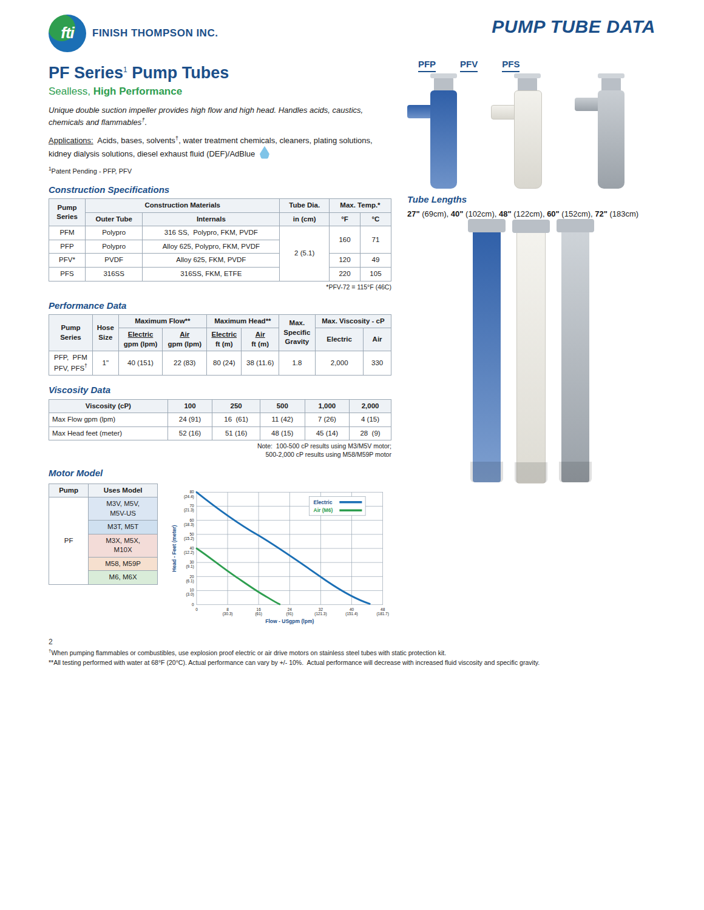FINISH THOMPSON INC.
PUMP TUBE DATA
PF Series1 Pump Tubes
Sealless, High Performance
Unique double suction impeller provides high flow and high head. Handles acids, caustics, chemicals and flammables†.
Applications: Acids, bases, solvents†, water treatment chemicals, cleaners, plating solutions, kidney dialysis solutions, diesel exhaust fluid (DEF)/AdBlue
1Patent Pending - PFP, PFV
Construction Specifications
| Pump Series | Construction Materials | Tube Dia. | Max. Temp.* |
| --- | --- | --- | --- |
| Outer Tube | Internals | in (cm) | °F | °C |
| PFM | Polypro | 316 SS, Polypro, FKM, PVDF | 2 (5.1) | 160 | 71 |
| PFP | Polypro | Alloy 625, Polypro, FKM, PVDF |
| PFV* | PVDF | Alloy 625, FKM, PVDF | 120 | 49 |
| PFS | 316SS | 316SS, FKM, ETFE | 220 | 105 |
*PFV-72 = 115°F (46C)
Performance Data
| Pump Series | Hose Size | Maximum Flow** | Maximum Head** | Max. Specific Gravity | Max. Viscosity - cP |
| --- | --- | --- | --- | --- | --- |
| Electric gpm (lpm) | Air gpm (lpm) | Electric ft (m) | Air ft (m) | Electric | Air |
| PFP, PFM PFV, PFS † | 1" | 40 (151) | 22 (83) | 80 (24) | 38 (11.6) | 1.8 | 2,000 | 330 |
Viscosity Data
| Viscosity (cP) | 100 | 250 | 500 | 1,000 | 2,000 |
| --- | --- | --- | --- | --- | --- |
| Max Flow gpm (lpm) | 24 (91) | 16 (61) | 11 (42) | 7 (26) | 4 (15) |
| Max Head feet (meter) | 52 (16) | 51 (16) | 48 (15) | 45 (14) | 28 (9) |
Note: 100-500 cP results using M3/M5V motor;
500-2,000 cP results using M58/M59P motor
Motor Model
| Pump | Uses Model |
| --- | --- |
| PF | M3V, M5V, M5V-US |
| M3T, M5T |
| M3X, M5X, M10X |
| M58, M59P |
| M6, M6X |
80(24.4) 70(21.3) 60(18.3) 50(15.2) 40(12.2) 30(9.1) 20(6.1) 10(3.0) 0 0 8(30.3) 16(61) 24(91) 32(121.3) 40(151.4) 48(181.7) Flow - USgpm (lpm) Head - Feet (meter) Electric Air (M6)
PFP PFV PFS
Tube Lengths
27" (69cm), 40" (102cm), 48" (122cm), 60" (152cm), 72" (183cm)
2
†When pumping flammables or combustibles, use explosion proof electric or air drive motors on stainless steel tubes with static protection kit.
**All testing performed with water at 68°F (20°C). Actual performance can vary by +/- 10%. Actual performance will decrease with increased fluid viscosity and specific gravity.